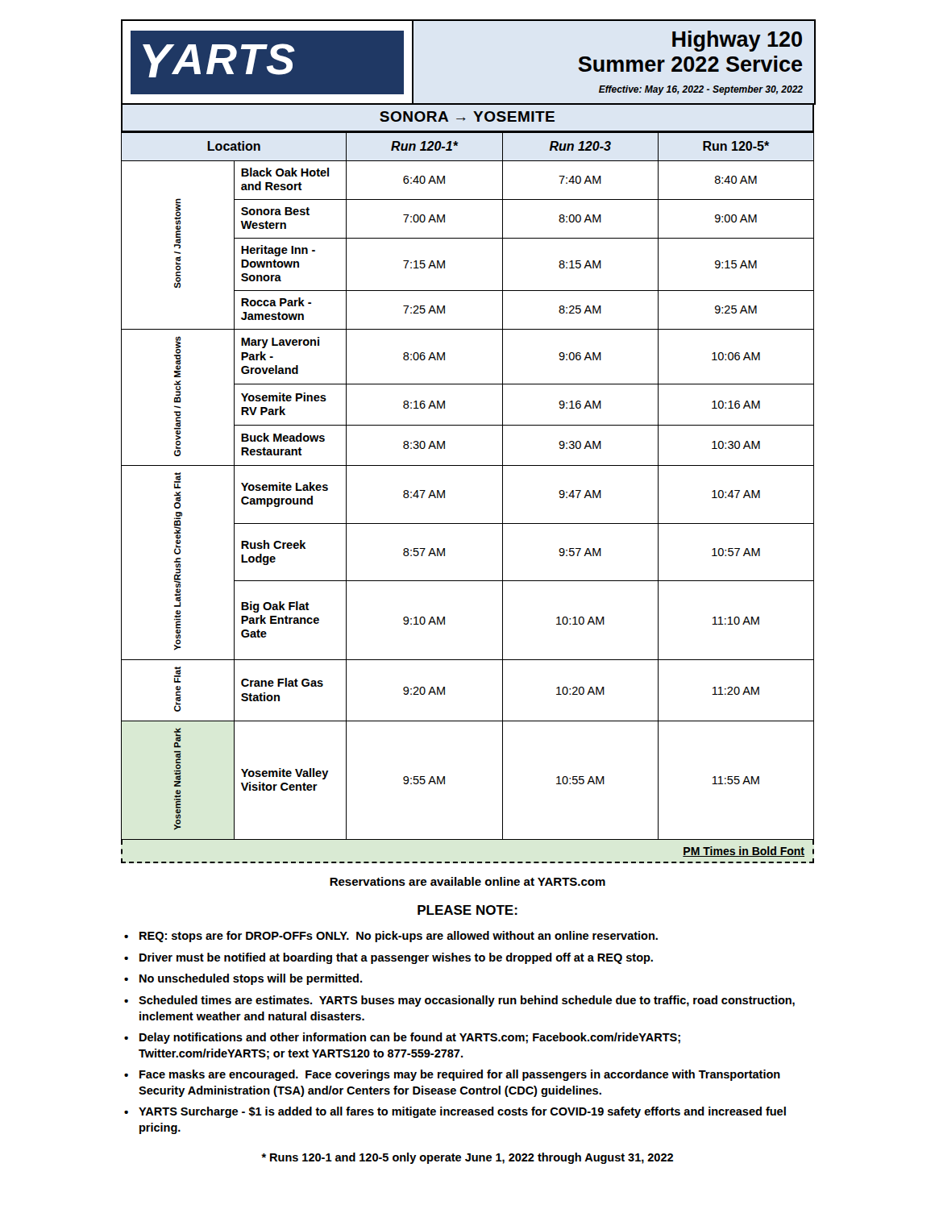YARTS
Highway 120
Summer 2022 Service
Effective: May 16, 2022 - September 30, 2022
SONORA → YOSEMITE
| Location | Run 120-1* | Run 120-3 | Run 120-5* |
| --- | --- | --- | --- |
| Sonora / Jamestown | Black Oak Hotel and Resort | 6:40 AM | 7:40 AM | 8:40 AM |
| Sonora Best Western | 7:00 AM | 8:00 AM | 9:00 AM |
| Heritage Inn - Downtown Sonora | 7:15 AM | 8:15 AM | 9:15 AM |
| Rocca Park - Jamestown | 7:25 AM | 8:25 AM | 9:25 AM |
| Groveland / Buck Meadows | Mary Laveroni Park - Groveland | 8:06 AM | 9:06 AM | 10:06 AM |
| Yosemite Pines RV Park | 8:16 AM | 9:16 AM | 10:16 AM |
| Buck Meadows Restaurant | 8:30 AM | 9:30 AM | 10:30 AM |
| Yosemite Lates/Rush Creek/Big Oak Flat | Yosemite Lakes Campground | 8:47 AM | 9:47 AM | 10:47 AM |
| Rush Creek Lodge | 8:57 AM | 9:57 AM | 10:57 AM |
| Big Oak Flat Park Entrance Gate | 9:10 AM | 10:10 AM | 11:10 AM |
| Crane Flat | Crane Flat Gas Station | 9:20 AM | 10:20 AM | 11:20 AM |
| Yosemite National Park | Yosemite Valley Visitor Center | 9:55 AM | 10:55 AM | 11:55 AM |
PM Times in Bold Font
Reservations are available online at YARTS.com
PLEASE NOTE:
REQ: stops are for DROP-OFFs ONLY. No pick-ups are allowed without an online reservation.
Driver must be notified at boarding that a passenger wishes to be dropped off at a REQ stop.
No unscheduled stops will be permitted.
Scheduled times are estimates. YARTS buses may occasionally run behind schedule due to traffic, road construction, inclement weather and natural disasters.
Delay notifications and other information can be found at YARTS.com; Facebook.com/rideYARTS; Twitter.com/rideYARTS; or text YARTS120 to 877-559-2787.
Face masks are encouraged. Face coverings may be required for all passengers in accordance with Transportation Security Administration (TSA) and/or Centers for Disease Control (CDC) guidelines.
YARTS Surcharge - $1 is added to all fares to mitigate increased costs for COVID-19 safety efforts and increased fuel pricing.
* Runs 120-1 and 120-5 only operate June 1, 2022 through August 31, 2022